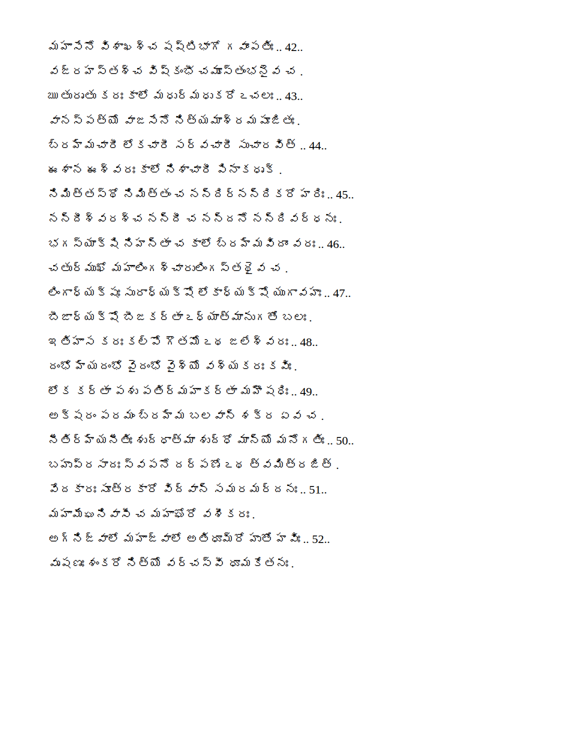మహాసేనో విశాఖశ్చ షష్టిభాగో గవాంపతిః .. 42..
వజ్రహస్తశ్చ విష్కంభీ చమూస్తంభనైవ చ .
ఋతురృతు కరః కాలో మధుర్మధుకరోఽచలః .. 43..
వానస్పత్యో వాజసేనో నిత్యమాశ్రమపూజితః .
బ్రహ్మచారీ లోకచారీ సర్వచారీ సుచారవిత్ .. 44..
ఈశాన ఈశ్వరః కాలో నిశాచారీ పినాకధృక్ .
నిమిత్తస్థో నిమిత్తం చ నన్దిర్నన్దికరో హరిః .. 45..
నన్దీశ్వరశ్చ నన్దీ చ నన్దనో నన్దివర్ధనః .
భగస్యాక్షి నిహన్తా చ కాలో బ్రహ్మవిదాం వరః .. 46..
చతుర్ముఖో మహాలింగశ్చారులింగస్తథైవ చ .
లింగాధ్యక్షః సురాధ్యక్షో లోకాధ్యక్షో యుగావహః .. 47..
బీజాధ్యక్షో బీజకర్తాఽధ్యాత్మానుగతో బలః .
ఇతిహాస కరః కల్పో గౌతమోఽథ జలేశ్వరః .. 48..
దంభో హ్యదంభో వైదంభో వైశ్యో వశ్యకరః కవిః .
లోక కర్తా పశు పతిర్మహాకర్తా మహౌషధిః .. 49..
అక్షరం పరమం బ్రహ్మ బలవాన్ శక్ర ఏవ చ .
నీతిర్హ్యనీతిః శుద్ధాత్మా శుద్ధో మాన్యో మనోగతిః .. 50..
బహుప్రసాదః స్వపనో దర్పణోఽథ త్వమిత్రజిత్ .
వేదకారః సూత్రకారో విద్వాన్ సమరమర్దనః .. 51..
మహామేఘనివాసీ చ మహాఘోరో వశీకరః .
అగ్నిజ్వాలో మహాజ్వాలో అతిధూమ్రో హుతో హవిః .. 52..
వృషణః శంకరో నిత్యో వర్చస్వీ ధూమకేతనః .